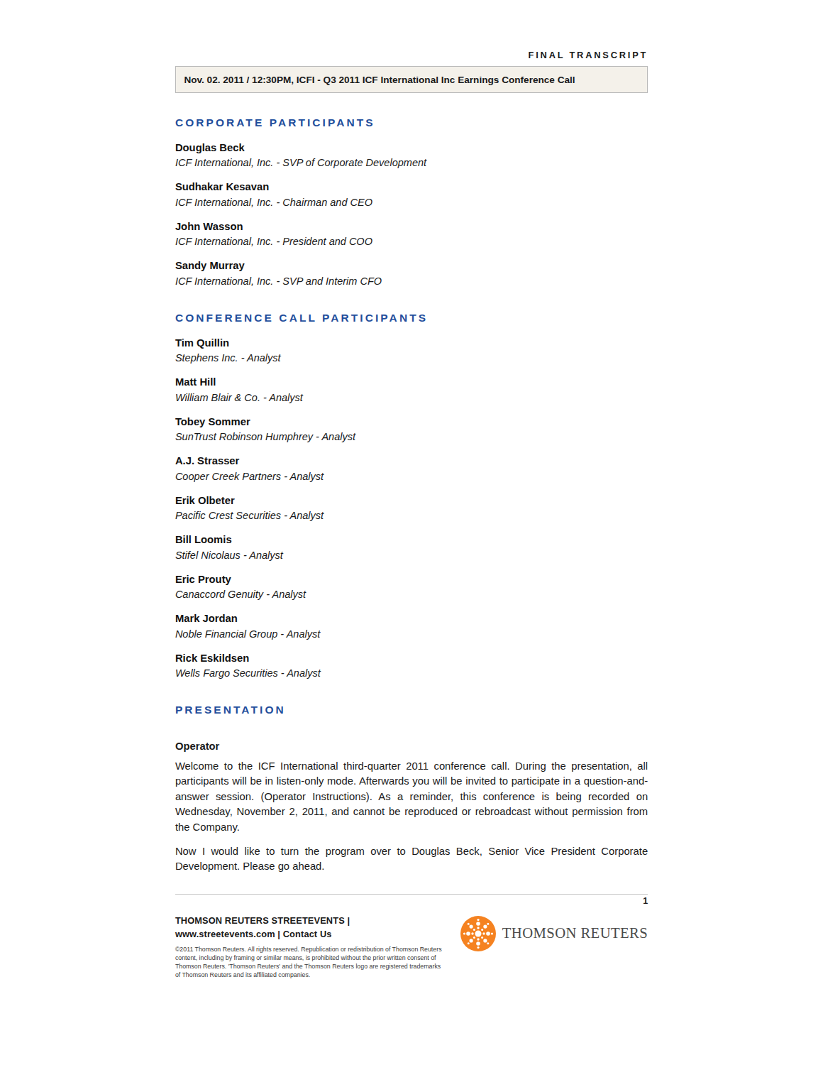Final Transcript
Nov. 02. 2011 / 12:30PM, ICFI - Q3 2011 ICF International Inc Earnings Conference Call
Corporate Participants
Douglas Beck
ICF International, Inc. - SVP of Corporate Development
Sudhakar Kesavan
ICF International, Inc. - Chairman and CEO
John Wasson
ICF International, Inc. - President and COO
Sandy Murray
ICF International, Inc. - SVP and Interim CFO
Conference Call Participants
Tim Quillin
Stephens Inc. - Analyst
Matt Hill
William Blair & Co. - Analyst
Tobey Sommer
SunTrust Robinson Humphrey - Analyst
A.J. Strasser
Cooper Creek Partners - Analyst
Erik Olbeter
Pacific Crest Securities - Analyst
Bill Loomis
Stifel Nicolaus - Analyst
Eric Prouty
Canaccord Genuity - Analyst
Mark Jordan
Noble Financial Group - Analyst
Rick Eskildsen
Wells Fargo Securities - Analyst
Presentation
Operator
Welcome to the ICF International third-quarter 2011 conference call. During the presentation, all participants will be in listen-only mode. Afterwards you will be invited to participate in a question-and-answer session. (Operator Instructions). As a reminder, this conference is being recorded on Wednesday, November 2, 2011, and cannot be reproduced or rebroadcast without permission from the Company.
Now I would like to turn the program over to Douglas Beck, Senior Vice President Corporate Development. Please go ahead.
1
THOMSON REUTERS STREETEVENTS | www.streetevents.com | Contact Us
©2011 Thomson Reuters. All rights reserved. Republication or redistribution of Thomson Reuters content, including by framing or similar means, is prohibited without the prior written consent of Thomson Reuters. 'Thomson Reuters' and the Thomson Reuters logo are registered trademarks of Thomson Reuters and its affiliated companies.
THOMSON REUTERS